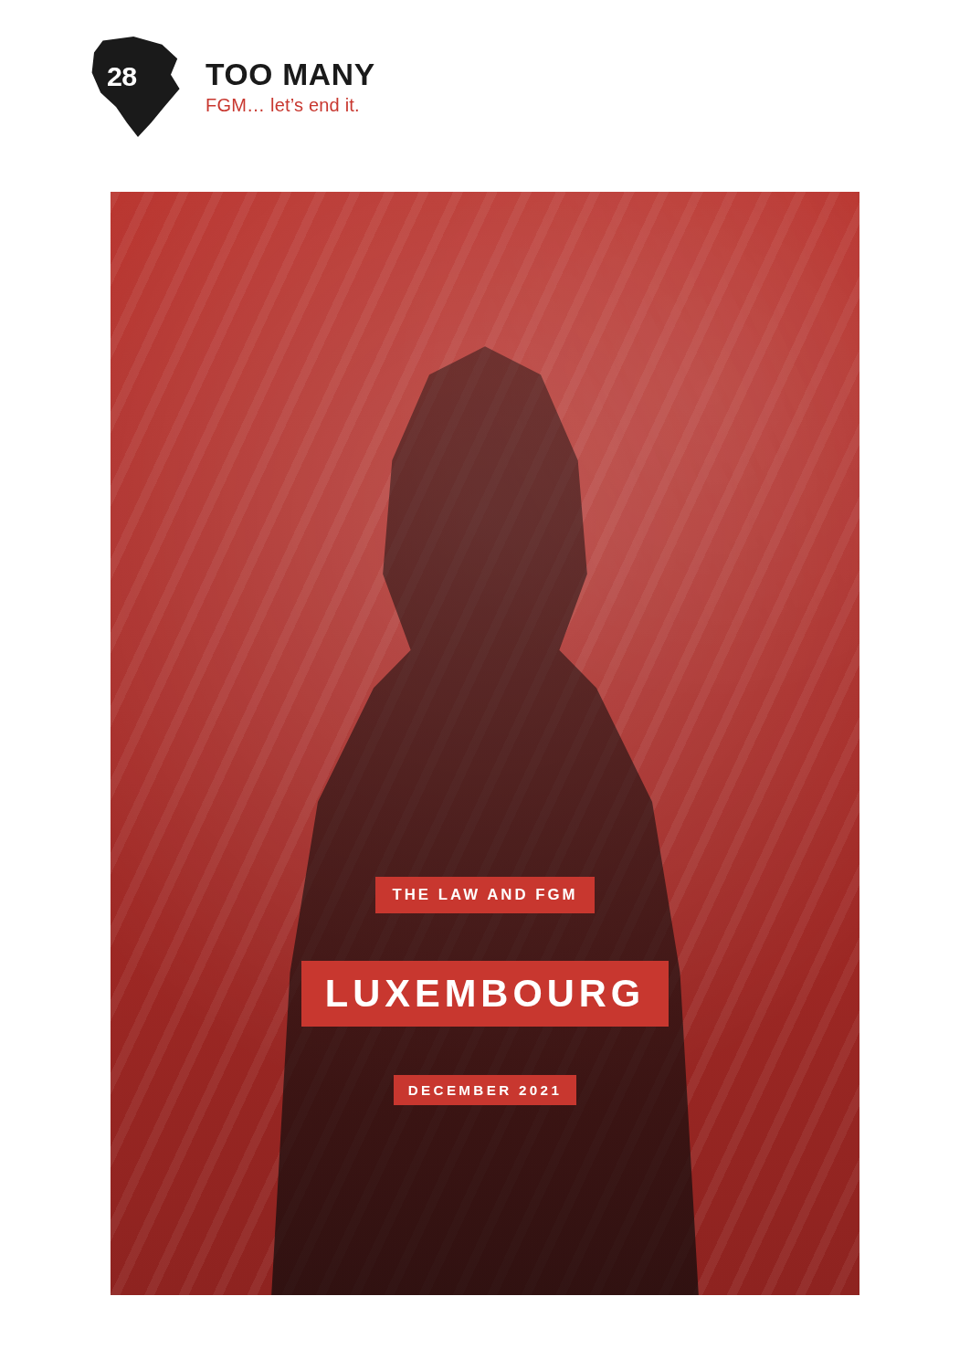28
TOO MANY
FGM… let’s end it.
The Law and FGM
Luxembourg
December 2021